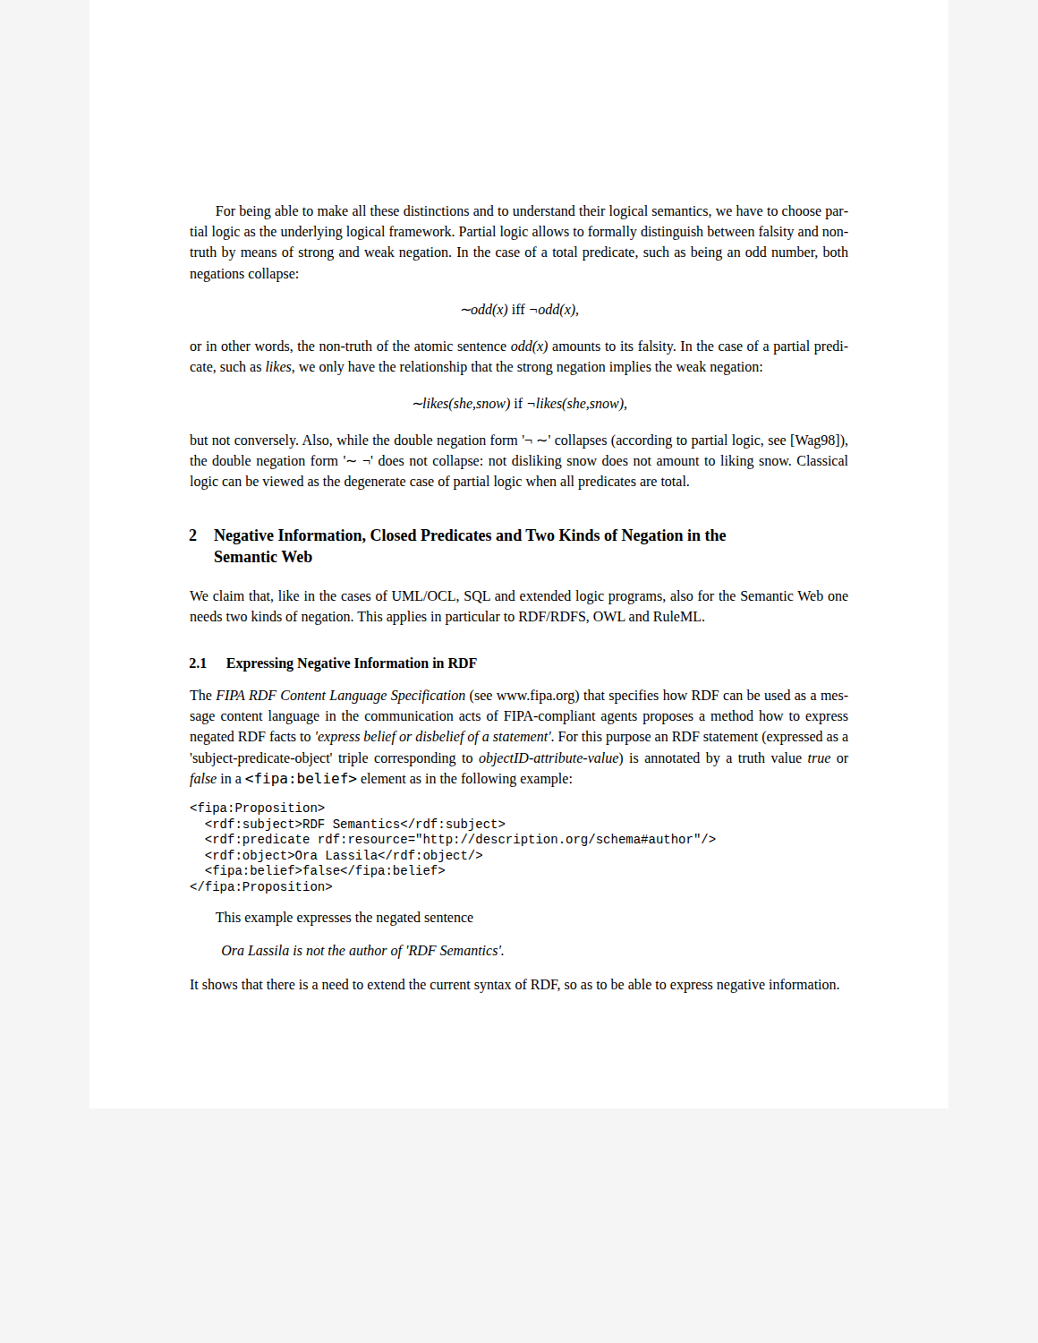For being able to make all these distinctions and to understand their logical semantics, we have to choose partial logic as the underlying logical framework. Partial logic allows to formally distinguish between falsity and non-truth by means of strong and weak negation. In the case of a total predicate, such as being an odd number, both negations collapse:
∼odd(x) iff ¬odd(x),
or in other words, the non-truth of the atomic sentence odd(x) amounts to its falsity. In the case of a partial predicate, such as likes, we only have the relationship that the strong negation implies the weak negation:
∼likes(she,snow) if ¬likes(she,snow),
but not conversely. Also, while the double negation form '¬ ∼' collapses (according to partial logic, see [Wag98]), the double negation form '∼ ¬' does not collapse: not disliking snow does not amount to liking snow. Classical logic can be viewed as the degenerate case of partial logic when all predicates are total.
2 Negative Information, Closed Predicates and Two Kinds of Negation in the Semantic Web
We claim that, like in the cases of UML/OCL, SQL and extended logic programs, also for the Semantic Web one needs two kinds of negation. This applies in particular to RDF/RDFS, OWL and RuleML.
2.1 Expressing Negative Information in RDF
The FIPA RDF Content Language Specification (see www.fipa.org) that specifies how RDF can be used as a message content language in the communication acts of FIPA-compliant agents proposes a method how to express negated RDF facts to 'express belief or disbelief of a statement'. For this purpose an RDF statement (expressed as a 'subject-predicate-object' triple corresponding to objectID-attribute-value) is annotated by a truth value true or false in a <fipa:belief> element as in the following example:
<fipa:Proposition>
  <rdf:subject>RDF Semantics</rdf:subject>
  <rdf:predicate rdf:resource="http://description.org/schema#author"/>
  <rdf:object>Ora Lassila</rdf:object/>
  <fipa:belief>false</fipa:belief>
</fipa:Proposition>
This example expresses the negated sentence
Ora Lassila is not the author of 'RDF Semantics'.
It shows that there is a need to extend the current syntax of RDF, so as to be able to express negative information.